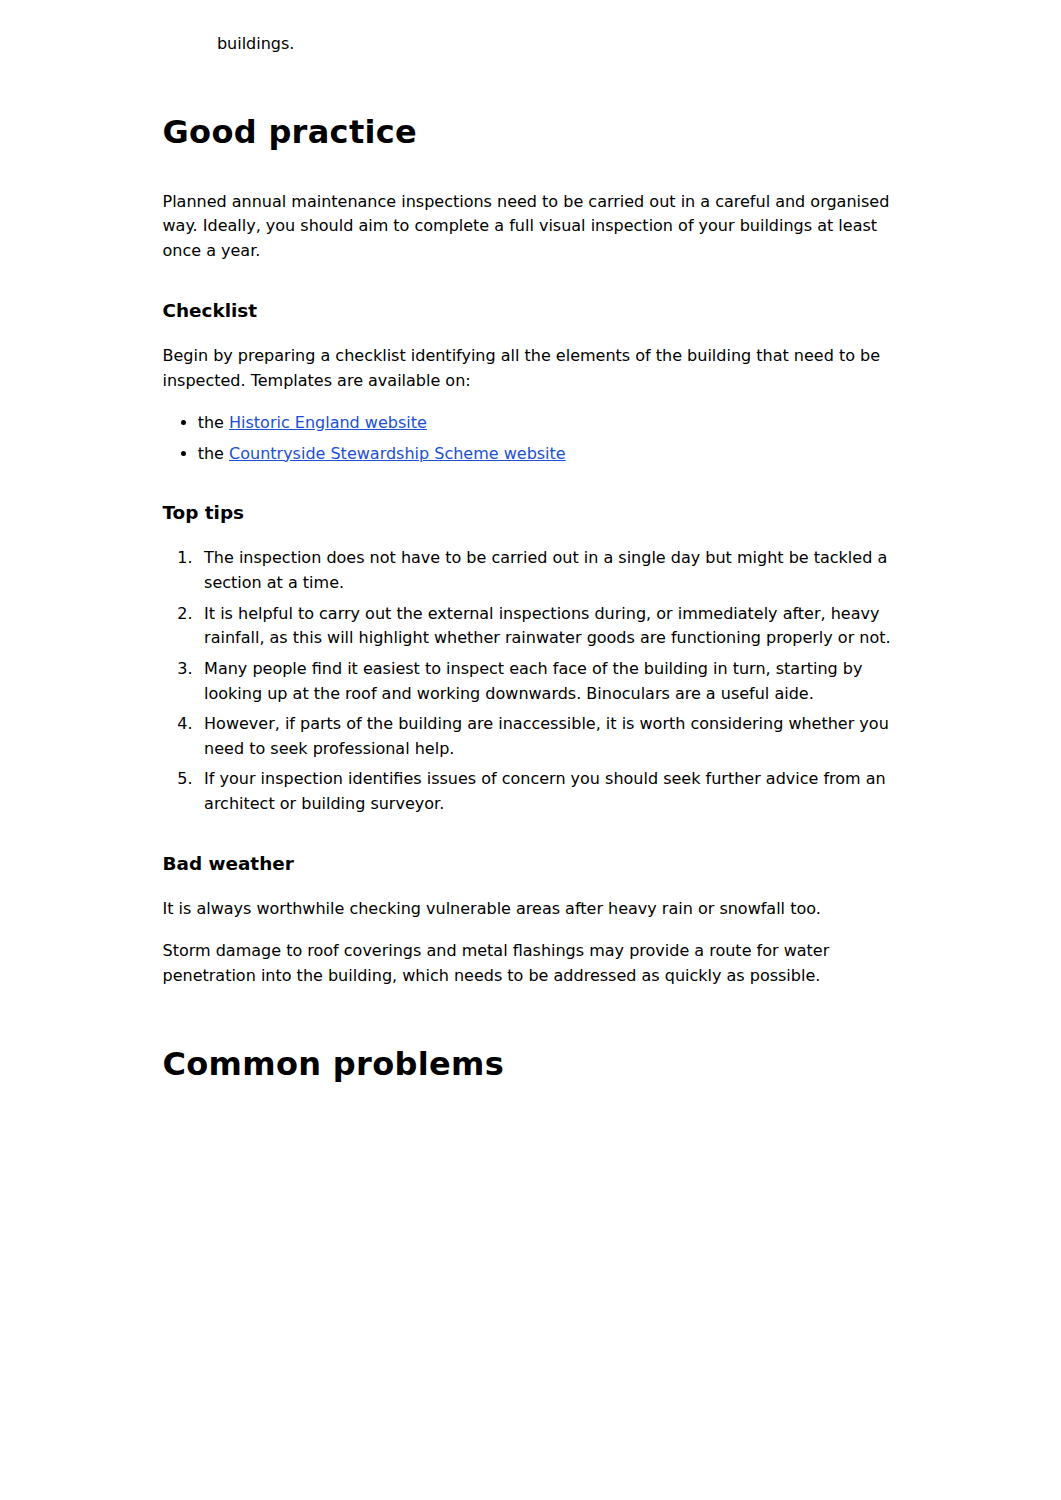buildings.
Good practice
Planned annual maintenance inspections need to be carried out in a careful and organised way. Ideally, you should aim to complete a full visual inspection of your buildings at least once a year.
Checklist
Begin by preparing a checklist identifying all the elements of the building that need to be inspected. Templates are available on:
the Historic England website
the Countryside Stewardship Scheme website
Top tips
The inspection does not have to be carried out in a single day but might be tackled a section at a time.
It is helpful to carry out the external inspections during, or immediately after, heavy rainfall, as this will highlight whether rainwater goods are functioning properly or not.
Many people find it easiest to inspect each face of the building in turn, starting by looking up at the roof and working downwards. Binoculars are a useful aide.
However, if parts of the building are inaccessible, it is worth considering whether you need to seek professional help.
If your inspection identifies issues of concern you should seek further advice from an architect or building surveyor.
Bad weather
It is always worthwhile checking vulnerable areas after heavy rain or snowfall too.
Storm damage to roof coverings and metal flashings may provide a route for water penetration into the building, which needs to be addressed as quickly as possible.
Common problems